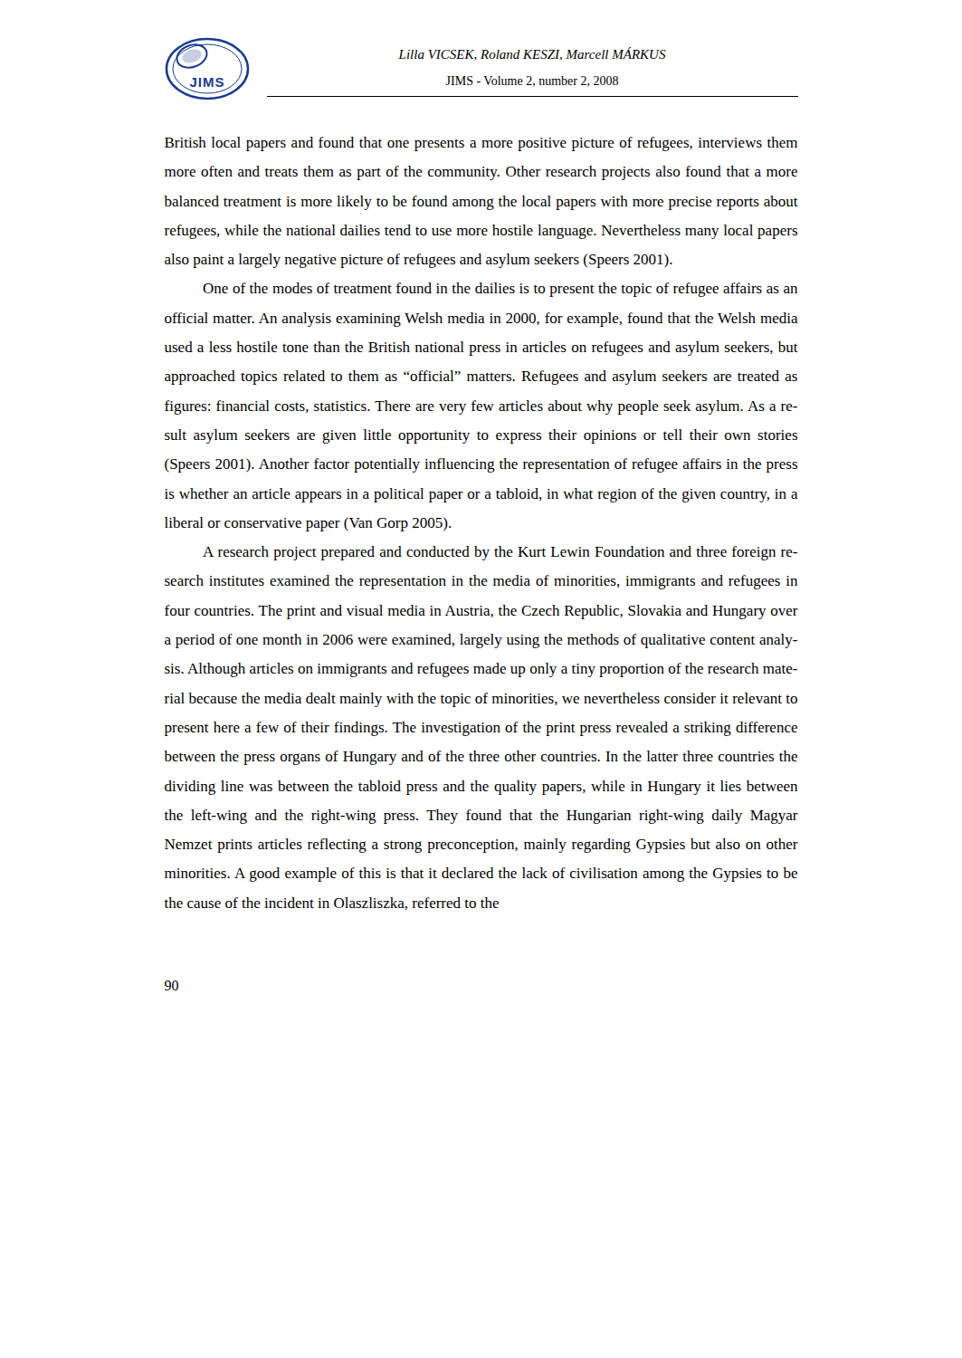JIMS
Lilla VICSEK, Roland KESZI, Marcell MÁRKUS
JIMS - Volume 2, number 2, 2008
British local papers and found that one presents a more positive picture of refugees, interviews them more often and treats them as part of the community. Other research projects also found that a more balanced treatment is more likely to be found among the local papers with more precise reports about refugees, while the national dailies tend to use more hostile language. Nevertheless many local papers also paint a largely negative picture of refugees and asylum seekers (Speers 2001).
One of the modes of treatment found in the dailies is to present the topic of refugee affairs as an official matter. An analysis examining Welsh media in 2000, for example, found that the Welsh media used a less hostile tone than the British national press in articles on refugees and asylum seekers, but approached topics related to them as “official” matters. Refugees and asylum seekers are treated as figures: financial costs, statistics. There are very few articles about why people seek asylum. As a result asylum seekers are given little opportunity to express their opinions or tell their own stories (Speers 2001). Another factor potentially influencing the representation of refugee affairs in the press is whether an article appears in a political paper or a tabloid, in what region of the given country, in a liberal or conservative paper (Van Gorp 2005).
A research project prepared and conducted by the Kurt Lewin Foundation and three foreign research institutes examined the representation in the media of minorities, immigrants and refugees in four countries. The print and visual media in Austria, the Czech Republic, Slovakia and Hungary over a period of one month in 2006 were examined, largely using the methods of qualitative content analysis. Although articles on immigrants and refugees made up only a tiny proportion of the research material because the media dealt mainly with the topic of minorities, we nevertheless consider it relevant to present here a few of their findings. The investigation of the print press revealed a striking difference between the press organs of Hungary and of the three other countries. In the latter three countries the dividing line was between the tabloid press and the quality papers, while in Hungary it lies between the left-wing and the right-wing press. They found that the Hungarian right-wing daily Magyar Nemzet prints articles reflecting a strong preconception, mainly regarding Gypsies but also on other minorities. A good example of this is that it declared the lack of civilisation among the Gypsies to be the cause of the incident in Olaszliszka, referred to the
90